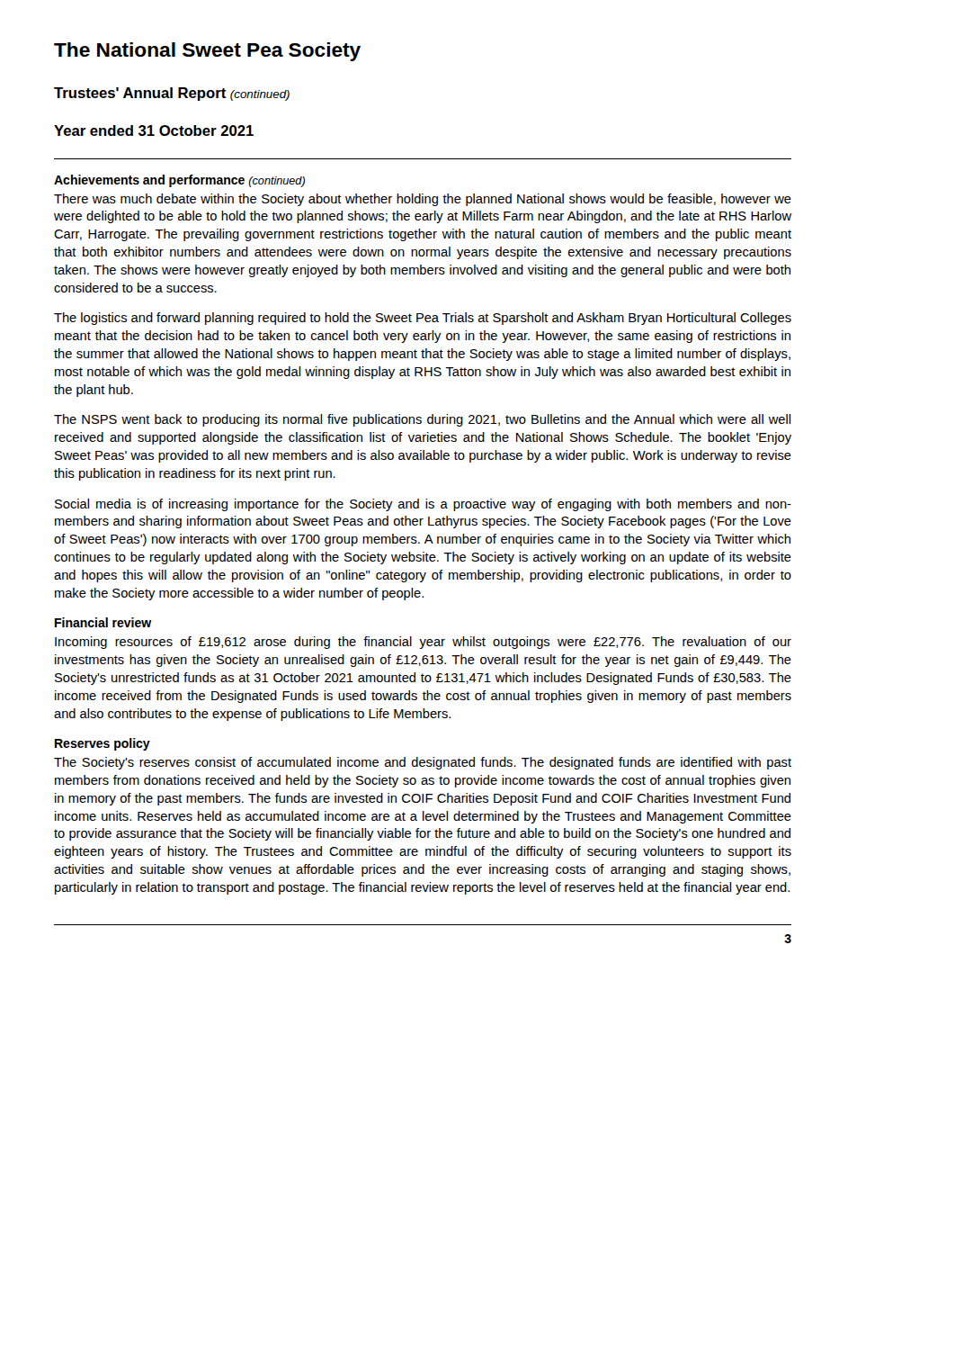The National Sweet Pea Society
Trustees' Annual Report (continued)
Year ended 31 October 2021
Achievements and performance (continued)
There was much debate within the Society about whether holding the planned National shows would be feasible, however we were delighted to be able to hold the two planned shows; the early at Millets Farm near Abingdon, and the late at RHS Harlow Carr, Harrogate. The prevailing government restrictions together with the natural caution of members and the public meant that both exhibitor numbers and attendees were down on normal years despite the extensive and necessary precautions taken. The shows were however greatly enjoyed by both members involved and visiting and the general public and were both considered to be a success.
The logistics and forward planning required to hold the Sweet Pea Trials at Sparsholt and Askham Bryan Horticultural Colleges meant that the decision had to be taken to cancel both very early on in the year. However, the same easing of restrictions in the summer that allowed the National shows to happen meant that the Society was able to stage a limited number of displays, most notable of which was the gold medal winning display at RHS Tatton show in July which was also awarded best exhibit in the plant hub.
The NSPS went back to producing its normal five publications during 2021, two Bulletins and the Annual which were all well received and supported alongside the classification list of varieties and the National Shows Schedule. The booklet 'Enjoy Sweet Peas' was provided to all new members and is also available to purchase by a wider public. Work is underway to revise this publication in readiness for its next print run.
Social media is of increasing importance for the Society and is a proactive way of engaging with both members and non-members and sharing information about Sweet Peas and other Lathyrus species. The Society Facebook pages ('For the Love of Sweet Peas') now interacts with over 1700 group members. A number of enquiries came in to the Society via Twitter which continues to be regularly updated along with the Society website. The Society is actively working on an update of its website and hopes this will allow the provision of an "online" category of membership, providing electronic publications, in order to make the Society more accessible to a wider number of people.
Financial review
Incoming resources of £19,612 arose during the financial year whilst outgoings were £22,776. The revaluation of our investments has given the Society an unrealised gain of £12,613. The overall result for the year is net gain of £9,449. The Society's unrestricted funds as at 31 October 2021 amounted to £131,471 which includes Designated Funds of £30,583. The income received from the Designated Funds is used towards the cost of annual trophies given in memory of past members and also contributes to the expense of publications to Life Members.
Reserves policy
The Society's reserves consist of accumulated income and designated funds. The designated funds are identified with past members from donations received and held by the Society so as to provide income towards the cost of annual trophies given in memory of the past members. The funds are invested in COIF Charities Deposit Fund and COIF Charities Investment Fund income units. Reserves held as accumulated income are at a level determined by the Trustees and Management Committee to provide assurance that the Society will be financially viable for the future and able to build on the Society's one hundred and eighteen years of history. The Trustees and Committee are mindful of the difficulty of securing volunteers to support its activities and suitable show venues at affordable prices and the ever increasing costs of arranging and staging shows, particularly in relation to transport and postage. The financial review reports the level of reserves held at the financial year end.
3